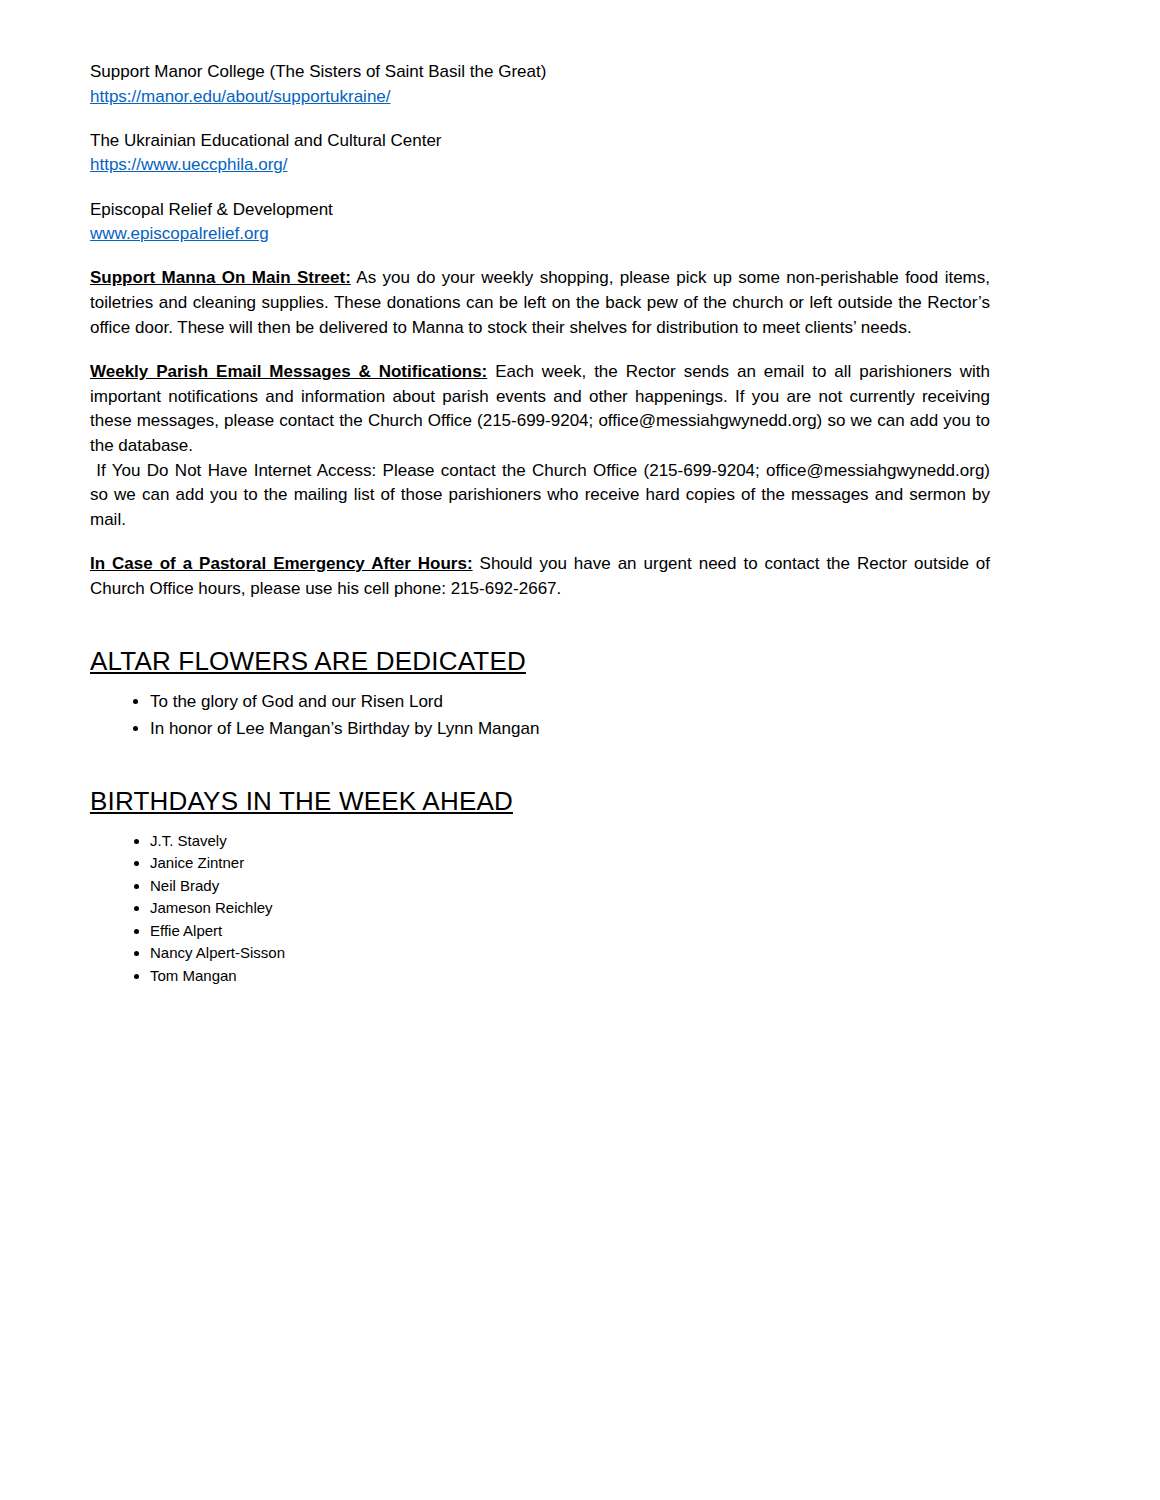Support Manor College (The Sisters of Saint Basil the Great)
https://manor.edu/about/supportukraine/
The Ukrainian Educational and Cultural Center
https://www.ueccphila.org/
Episcopal Relief & Development
www.episcopalrelief.org
Support Manna On Main Street: As you do your weekly shopping, please pick up some non-perishable food items, toiletries and cleaning supplies. These donations can be left on the back pew of the church or left outside the Rector’s office door. These will then be delivered to Manna to stock their shelves for distribution to meet clients’ needs.
Weekly Parish Email Messages & Notifications: Each week, the Rector sends an email to all parishioners with important notifications and information about parish events and other happenings. If you are not currently receiving these messages, please contact the Church Office (215-699-9204; office@messiahgwynedd.org) so we can add you to the database.
If You Do Not Have Internet Access: Please contact the Church Office (215-699-9204; office@messiahgwynedd.org) so we can add you to the mailing list of those parishioners who receive hard copies of the messages and sermon by mail.
In Case of a Pastoral Emergency After Hours: Should you have an urgent need to contact the Rector outside of Church Office hours, please use his cell phone: 215-692-2667.
ALTAR FLOWERS ARE DEDICATED
To the glory of God and our Risen Lord
In honor of Lee Mangan’s Birthday by Lynn Mangan
BIRTHDAYS IN THE WEEK AHEAD
J.T. Stavely
Janice Zintner
Neil Brady
Jameson Reichley
Effie Alpert
Nancy Alpert-Sisson
Tom Mangan